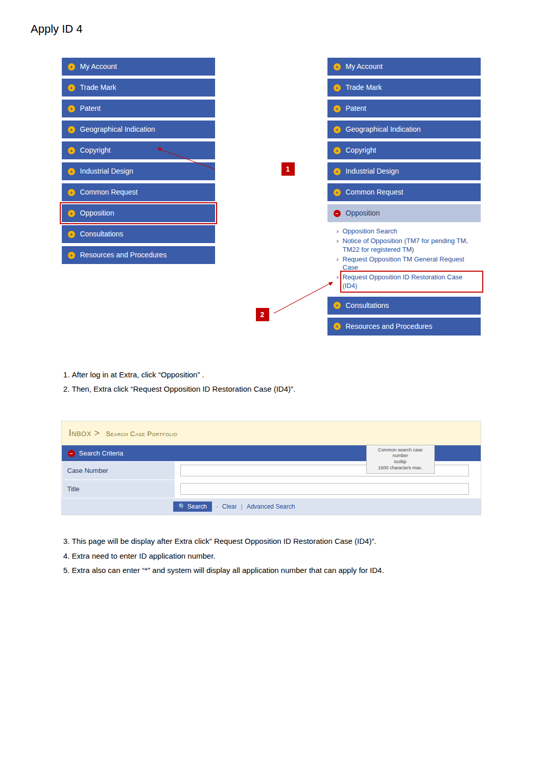Apply ID 4
+My Account
+Trade Mark
+Patent
+Geographical Indication
+Copyright
+Industrial Design
+Common Request
+Opposition
+Consultations
+Resources and Procedures
+My Account
+Trade Mark
+Patent
+Geographical Indication
+Copyright
+Industrial Design
+Common Request
−Opposition
Opposition Search
Notice of Opposition (TM7 for pending TM, TM22 for registered TM)
Request Opposition TM General Request Case
Request Opposition ID Restoration Case (ID4)
+Consultations
+Resources and Procedures
1
2
After log in at Extra, click “Opposition” .
Then, Extra click “Request Opposition ID Restoration Case (ID4)”.
Inbox > Search Case Portfolio
−Search Criteria
Common search case number
tooltip
1500 characters max.
| Case Number | |
| Title | |
🔍 Search - Clear | Advanced Search
This page will be display after Extra click” Request Opposition ID Restoration Case (ID4)”.
Extra need to enter ID application number.
Extra also can enter “*” and system will display all application number that can apply for ID4.